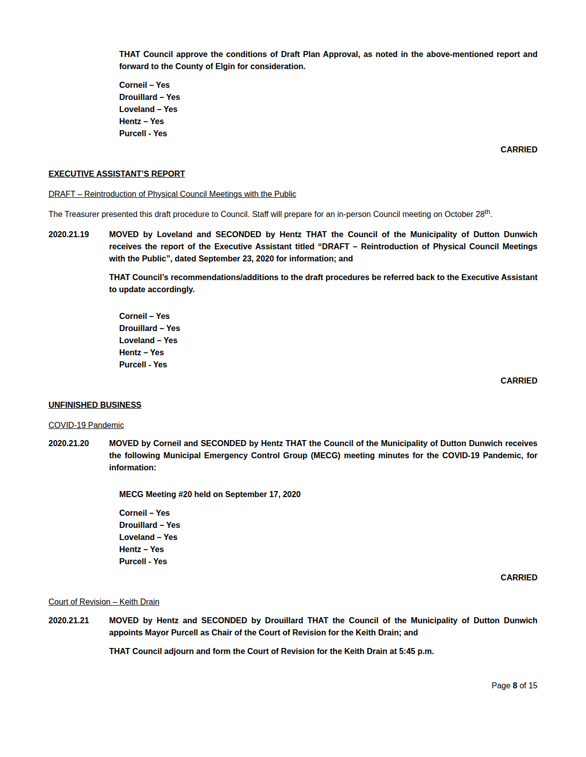THAT Council approve the conditions of Draft Plan Approval, as noted in the above-mentioned report and forward to the County of Elgin for consideration.
Corneil – Yes
Drouillard – Yes
Loveland – Yes
Hentz – Yes
Purcell - Yes
CARRIED
EXECUTIVE ASSISTANT’S REPORT
DRAFT – Reintroduction of Physical Council Meetings with the Public
The Treasurer presented this draft procedure to Council. Staff will prepare for an in-person Council meeting on October 28th.
2020.21.19
MOVED by Loveland and SECONDED by Hentz THAT the Council of the Municipality of Dutton Dunwich receives the report of the Executive Assistant titled “DRAFT – Reintroduction of Physical Council Meetings with the Public”, dated September 23, 2020 for information; and
THAT Council’s recommendations/additions to the draft procedures be referred back to the Executive Assistant to update accordingly.
Corneil – Yes
Drouillard – Yes
Loveland – Yes
Hentz – Yes
Purcell - Yes
CARRIED
UNFINISHED BUSINESS
COVID-19 Pandemic
2020.21.20
MOVED by Corneil and SECONDED by Hentz THAT the Council of the Municipality of Dutton Dunwich receives the following Municipal Emergency Control Group (MECG) meeting minutes for the COVID-19 Pandemic, for information:
MECG Meeting #20 held on September 17, 2020
Corneil – Yes
Drouillard – Yes
Loveland – Yes
Hentz – Yes
Purcell - Yes
CARRIED
Court of Revision – Keith Drain
2020.21.21
MOVED by Hentz and SECONDED by Drouillard THAT the Council of the Municipality of Dutton Dunwich appoints Mayor Purcell as Chair of the Court of Revision for the Keith Drain; and
THAT Council adjourn and form the Court of Revision for the Keith Drain at 5:45 p.m.
Page 8 of 15